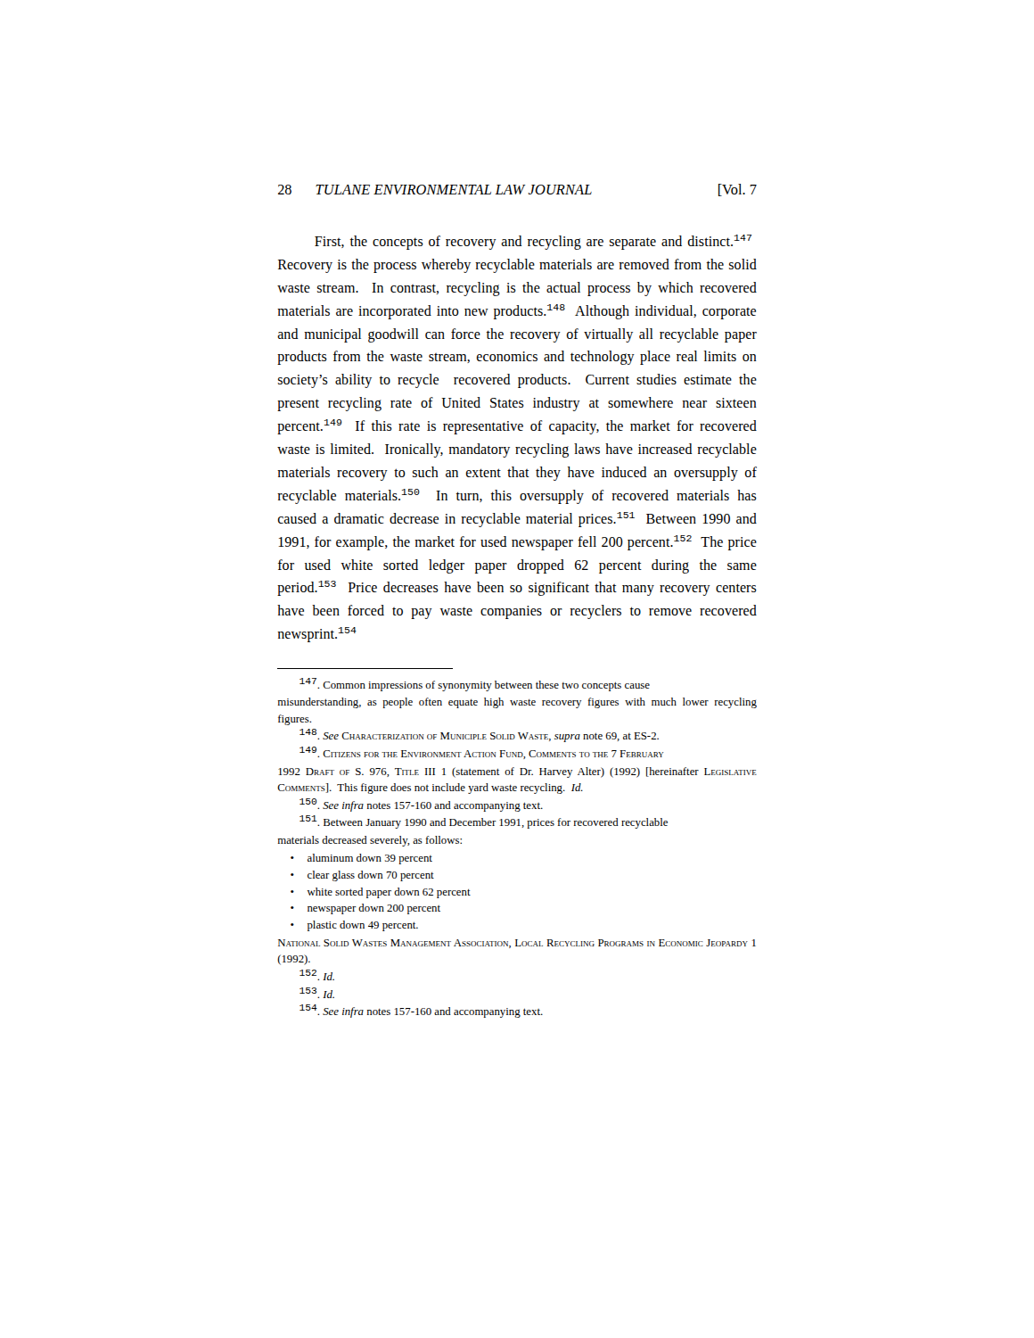28 TULANE ENVIRONMENTAL LAW JOURNAL [Vol. 7
First, the concepts of recovery and recycling are separate and distinct.147 Recovery is the process whereby recyclable materials are removed from the solid waste stream. In contrast, recycling is the actual process by which recovered materials are incorporated into new products.148 Although individual, corporate and municipal goodwill can force the recovery of virtually all recyclable paper products from the waste stream, economics and technology place real limits on society’s ability to recycle recovered products. Current studies estimate the present recycling rate of United States industry at somewhere near sixteen percent.149 If this rate is representative of capacity, the market for recovered waste is limited. Ironically, mandatory recycling laws have increased recyclable materials recovery to such an extent that they have induced an oversupply of recyclable materials.150 In turn, this oversupply of recovered materials has caused a dramatic decrease in recyclable material prices.151 Between 1990 and 1991, for example, the market for used newspaper fell 200 percent.152 The price for used white sorted ledger paper dropped 62 percent during the same period.153 Price decreases have been so significant that many recovery centers have been forced to pay waste companies or recyclers to remove recovered newsprint.154
147. Common impressions of synonymity between these two concepts cause
misunderstanding, as people often equate high waste recovery figures with much lower recycling figures.
148. See Characterization of Municiple Solid Waste, supra note 69, at ES-2.
149. Citizens for the Environment Action Fund, Comments to the 7 February
1992 Draft of S. 976, Title III 1 (statement of Dr. Harvey Alter) (1992) [hereinafter Legislative Comments]. This figure does not include yard waste recycling. Id.
150. See infra notes 157-160 and accompanying text.
151. Between January 1990 and December 1991, prices for recovered recyclable
materials decreased severely, as follows:
•aluminum down 39 percent
•clear glass down 70 percent
•white sorted paper down 62 percent
•newspaper down 200 percent
•plastic down 49 percent.
National Solid Wastes Management Association, Local Recycling Programs in Economic Jeopardy 1 (1992).
152. Id.
153. Id.
154. See infra notes 157-160 and accompanying text.